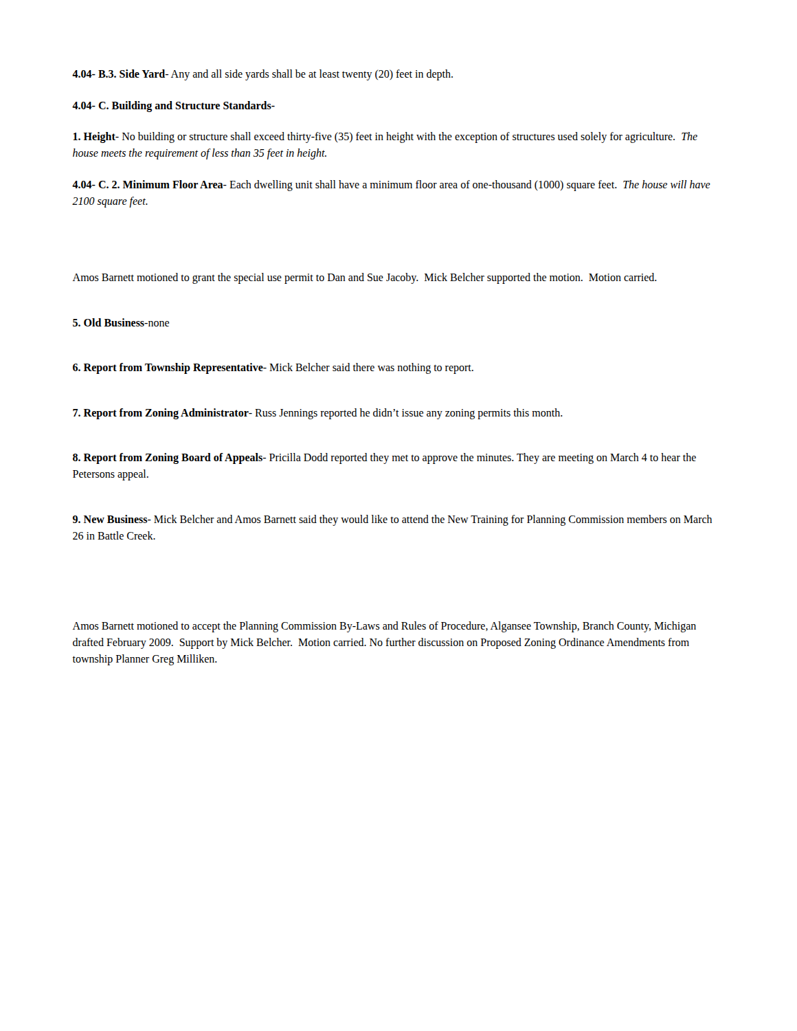4.04- B.3. Side Yard- Any and all side yards shall be at least twenty (20) feet in depth.
4.04- C. Building and Structure Standards-
1. Height- No building or structure shall exceed thirty-five (35) feet in height with the exception of structures used solely for agriculture. The house meets the requirement of less than 35 feet in height.
4.04- C. 2. Minimum Floor Area- Each dwelling unit shall have a minimum floor area of one-thousand (1000) square feet. The house will have 2100 square feet.
Amos Barnett motioned to grant the special use permit to Dan and Sue Jacoby. Mick Belcher supported the motion. Motion carried.
5. Old Business-none
6. Report from Township Representative- Mick Belcher said there was nothing to report.
7. Report from Zoning Administrator- Russ Jennings reported he didn’t issue any zoning permits this month.
8. Report from Zoning Board of Appeals- Pricilla Dodd reported they met to approve the minutes. They are meeting on March 4 to hear the Petersons appeal.
9. New Business- Mick Belcher and Amos Barnett said they would like to attend the New Training for Planning Commission members on March 26 in Battle Creek.
Amos Barnett motioned to accept the Planning Commission By-Laws and Rules of Procedure, Algansee Township, Branch County, Michigan drafted February 2009. Support by Mick Belcher. Motion carried. No further discussion on Proposed Zoning Ordinance Amendments from township Planner Greg Milliken.